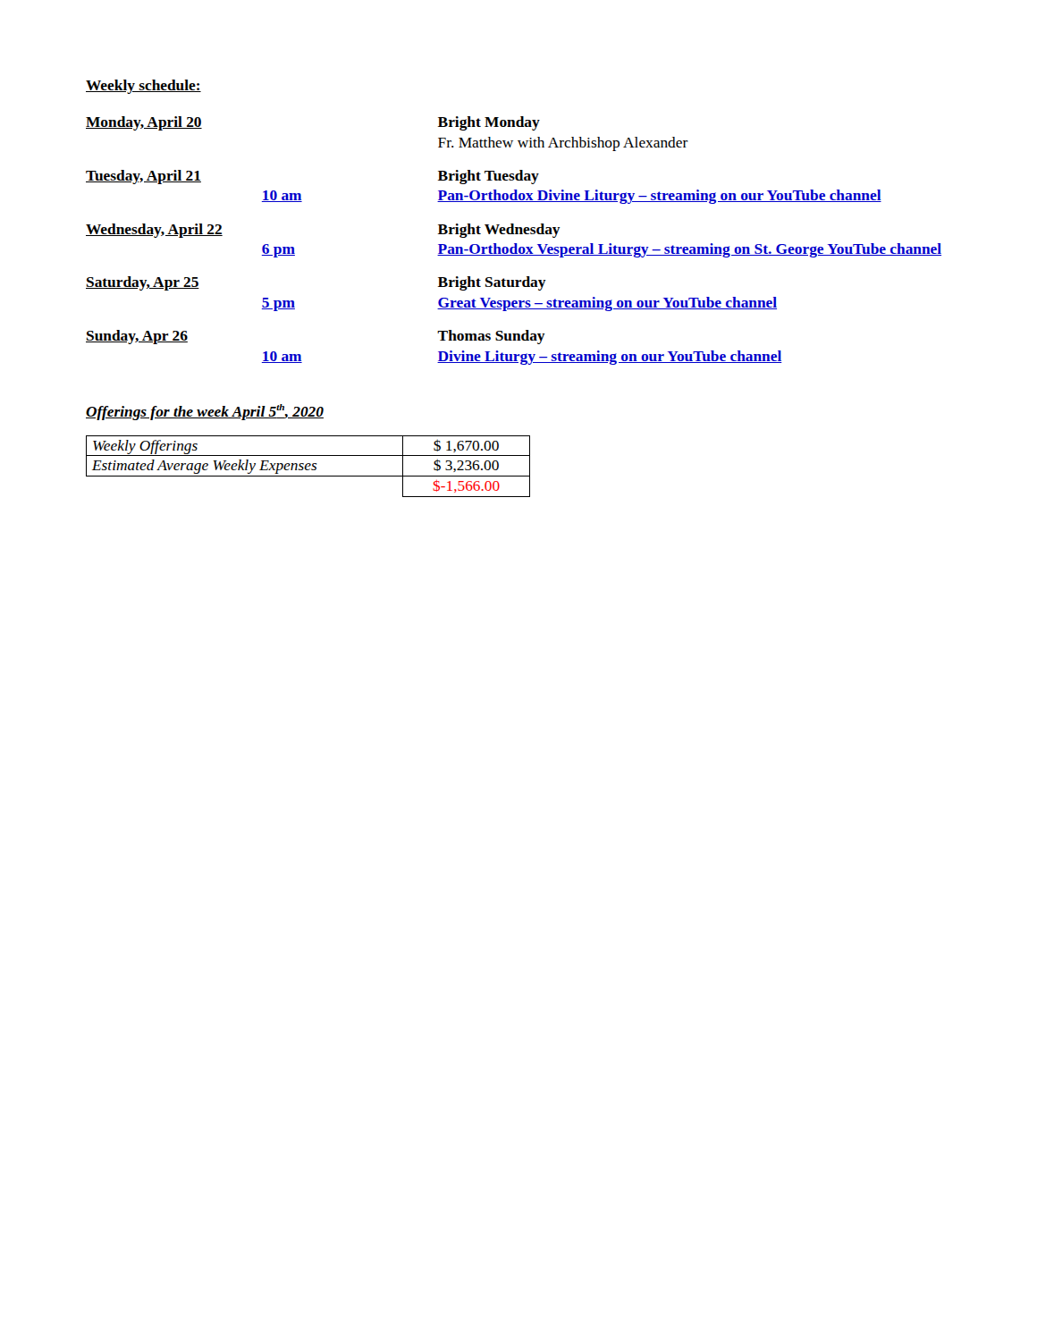Weekly schedule:
| Monday, April 20 | | Bright Monday |
| | | Fr. Matthew with Archbishop Alexander |
| Tuesday, April 21 | | Bright Tuesday |
| | 10 am | Pan-Orthodox Divine Liturgy – streaming on our YouTube channel |
| Wednesday, April 22 | | Bright Wednesday |
| | 6 pm | Pan-Orthodox Vesperal Liturgy – streaming on St. George YouTube channel |
| Saturday, Apr 25 | | Bright Saturday |
| | 5 pm | Great Vespers – streaming on our YouTube channel |
| Sunday, Apr 26 | | Thomas Sunday |
| | 10 am | Divine Liturgy – streaming on our YouTube channel |
Offerings for the week April 5th, 2020
| Weekly Offerings | $ 1,670.00 |
| Estimated Average Weekly Expenses | $ 3,236.00 |
| | $-1,566.00 |